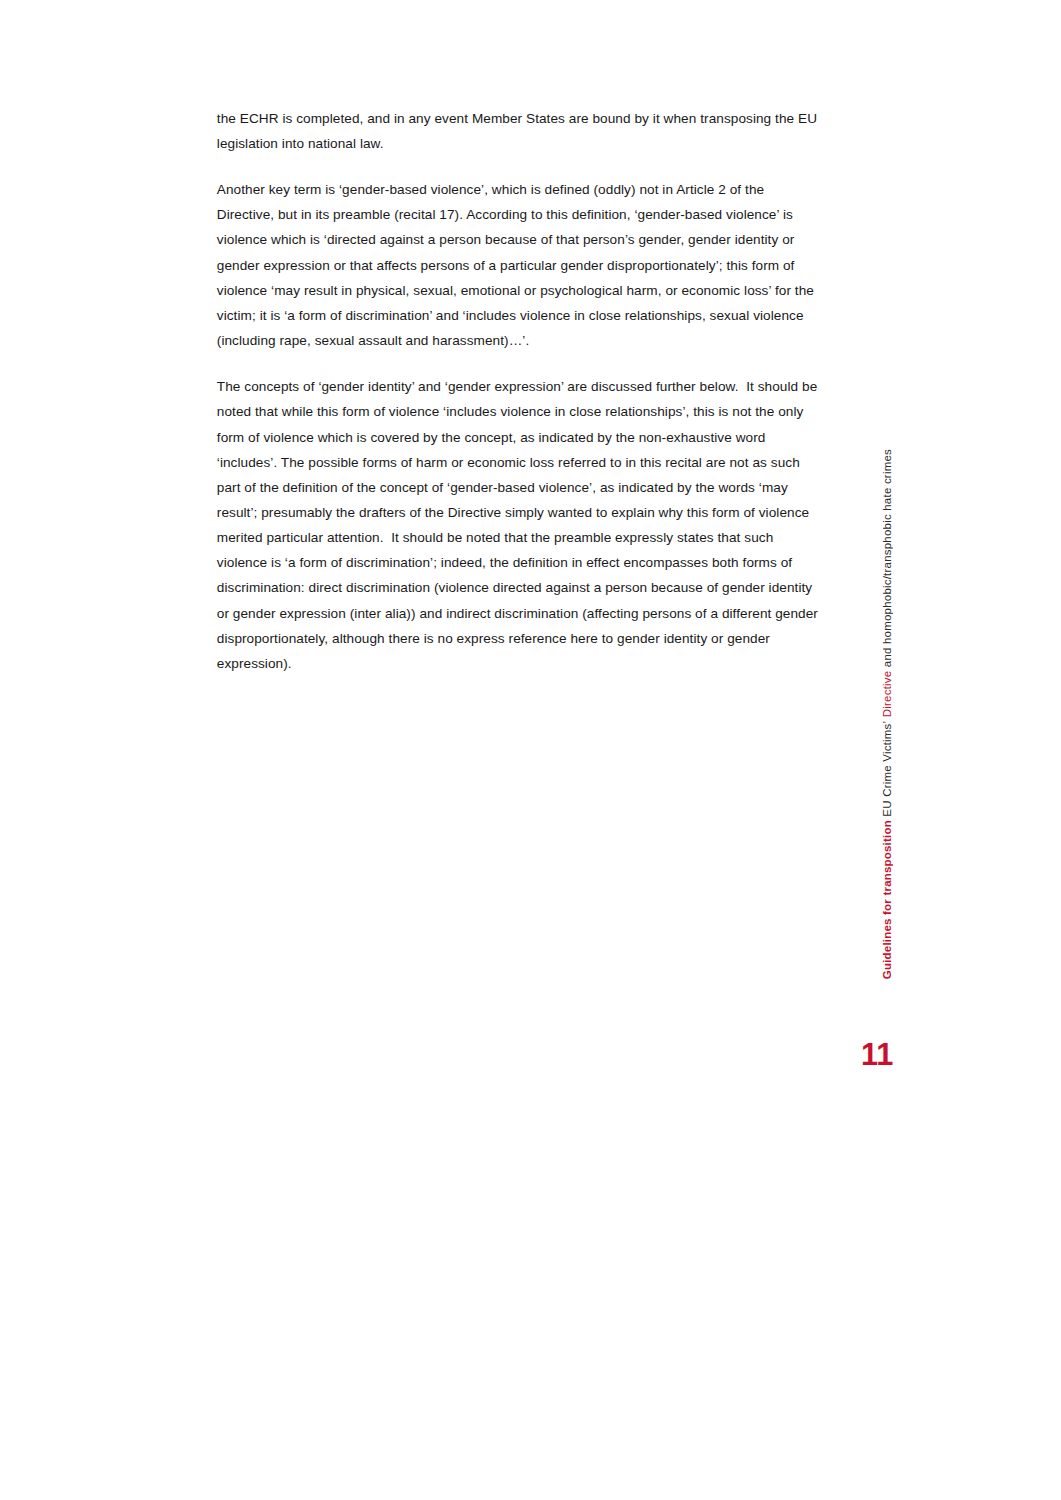the ECHR is completed, and in any event Member States are bound by it when transposing the EU legislation into national law.
Another key term is ‘gender-based violence’, which is defined (oddly) not in Article 2 of the Directive, but in its preamble (recital 17). According to this definition, ‘gender-based violence’ is violence which is ‘directed against a person because of that person’s gender, gender identity or gender expression or that affects persons of a particular gender disproportionately’; this form of violence ‘may result in physical, sexual, emotional or psychological harm, or economic loss’ for the victim; it is ‘a form of discrimination’ and ‘includes violence in close relationships, sexual violence (including rape, sexual assault and harassment)…’.
The concepts of ‘gender identity’ and ‘gender expression’ are discussed further below. It should be noted that while this form of violence ‘includes violence in close relationships’, this is not the only form of violence which is covered by the concept, as indicated by the non-exhaustive word ‘includes’. The possible forms of harm or economic loss referred to in this recital are not as such part of the definition of the concept of ‘gender-based violence’, as indicated by the words ‘may result’; presumably the drafters of the Directive simply wanted to explain why this form of violence merited particular attention. It should be noted that the preamble expressly states that such violence is ‘a form of discrimination’; indeed, the definition in effect encompasses both forms of discrimination: direct discrimination (violence directed against a person because of gender identity or gender expression (inter alia)) and indirect discrimination (affecting persons of a different gender disproportionately, although there is no express reference here to gender identity or gender expression).
Guidelines for transposition EU Crime Victims’ Directive and homophobic/transphobic hate crimes
11